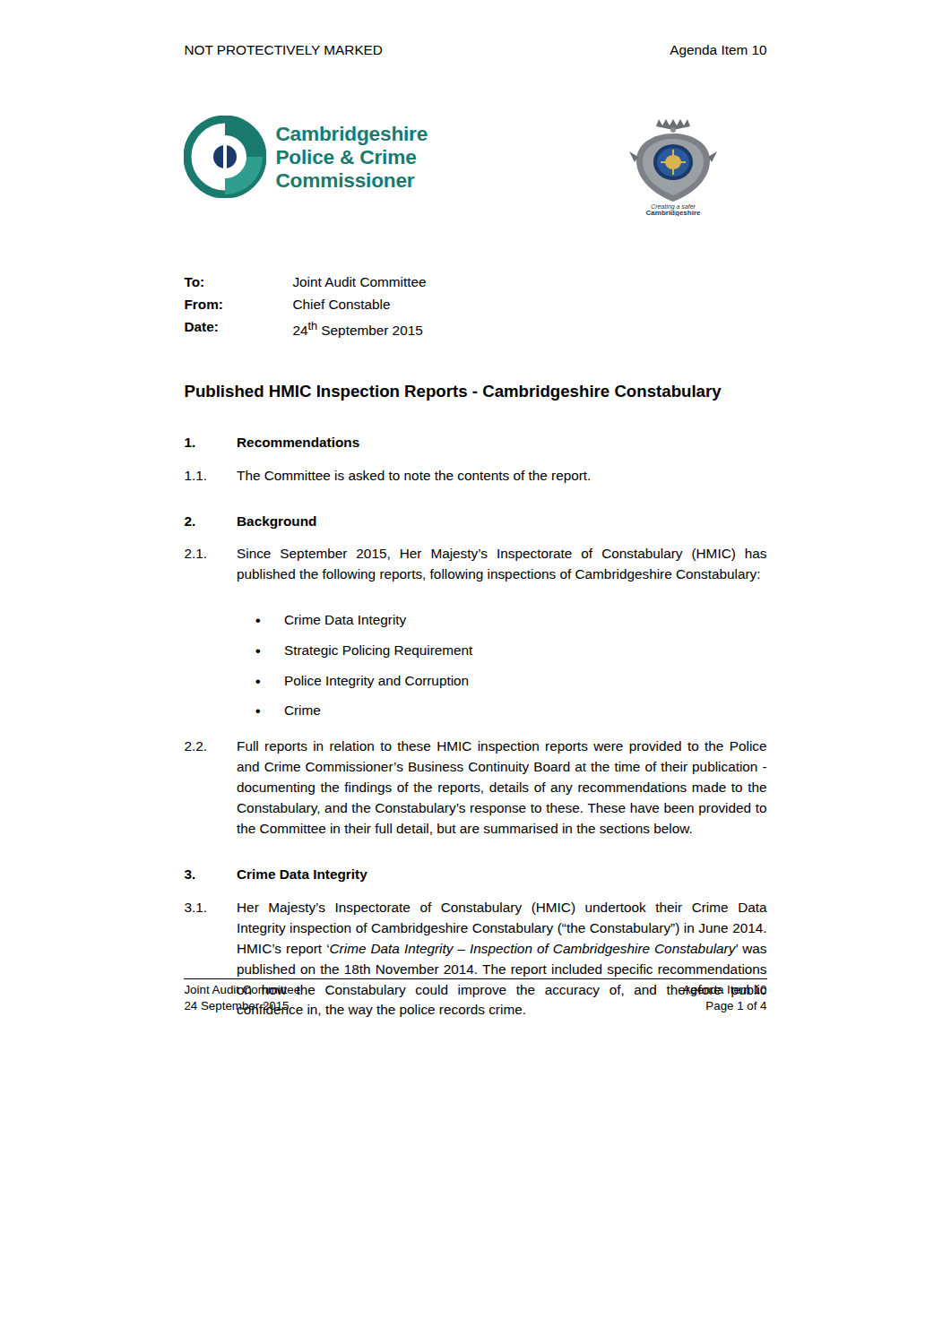NOT PROTECTIVELY MARKED
Agenda Item 10
Cambridgeshire
Police & Crime
Commissioner
Creating a safer Cambridgeshire
| To: | Joint Audit Committee |
| From: | Chief Constable |
| Date: | 24 th September 2015 |
Published HMIC Inspection Reports - Cambridgeshire Constabulary
1.
Recommendations
1.1.
The Committee is asked to note the contents of the report.
2.
Background
2.1.
Since September 2015, Her Majesty’s Inspectorate of Constabulary (HMIC) has published the following reports, following inspections of Cambridgeshire Constabulary:
Crime Data Integrity
Strategic Policing Requirement
Police Integrity and Corruption
Crime
2.2.
Full reports in relation to these HMIC inspection reports were provided to the Police and Crime Commissioner’s Business Continuity Board at the time of their publication - documenting the findings of the reports, details of any recommendations made to the Constabulary, and the Constabulary’s response to these. These have been provided to the Committee in their full detail, but are summarised in the sections below.
3.
Crime Data Integrity
3.1.
Her Majesty’s Inspectorate of Constabulary (HMIC) undertook their Crime Data Integrity inspection of Cambridgeshire Constabulary (“the Constabulary”) in June 2014. HMIC’s report ‘Crime Data Integrity – Inspection of Cambridgeshire Constabulary’ was published on the 18th November 2014. The report included specific recommendations on how the Constabulary could improve the accuracy of, and therefore public confidence in, the way the police records crime.
Joint Audit Committee
24 September 2015
Agenda Item 10
Page 1 of 4